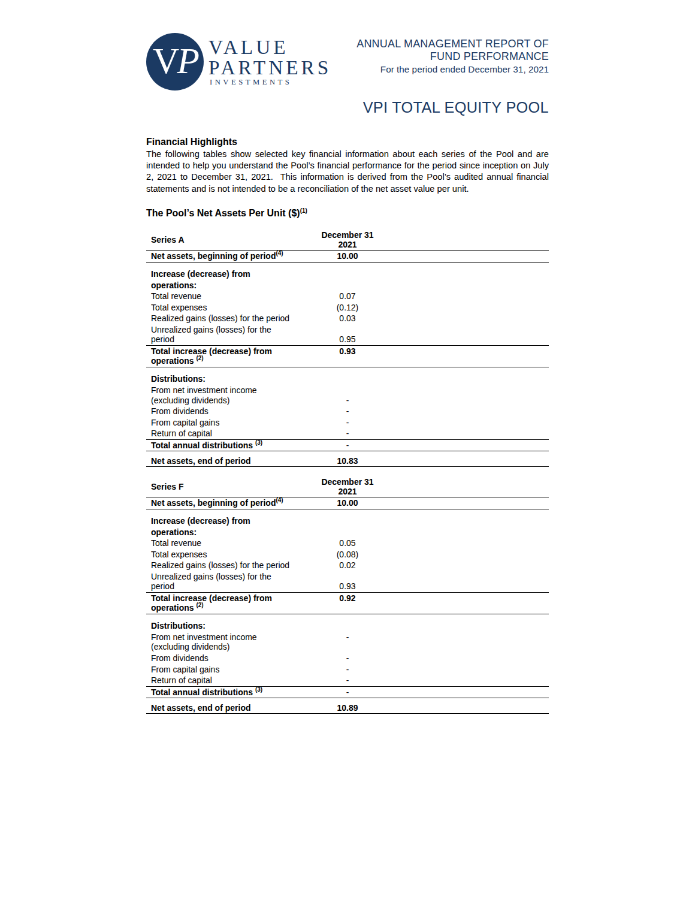VP
VALUE PARTNERS INVESTMENTS
ANNUAL MANAGEMENT REPORT OF FUND PERFORMANCE
For the period ended December 31, 2021
VPI TOTAL EQUITY POOL
Financial Highlights
The following tables show selected key financial information about each series of the Pool and are intended to help you understand the Pool’s financial performance for the period since inception on July 2, 2021 to December 31, 2021. This information is derived from the Pool’s audited annual financial statements and is not intended to be a reconciliation of the net asset value per unit.
The Pool’s Net Assets Per Unit ($)(1)
| Series A | December 31 2021 | |
| Net assets, beginning of period (4) | 10.00 | |
| Increase (decrease) from | | |
| operations: | | |
| Total revenue | 0.07 | |
| Total expenses | (0.12) | |
| Realized gains (losses) for the period | 0.03 | |
| Unrealized gains (losses) for the period | 0.95 | |
| Total increase (decrease) from operations (2) | 0.93 | |
| Distributions: | | |
| From net investment income (excluding dividends) | - | |
| From dividends | - | |
| From capital gains | - | |
| Return of capital | - | |
| Total annual distributions (3) | - | |
| Net assets, end of period | 10.83 | |
| Series F | December 31 2021 | |
| Net assets, beginning of period (4) | 10.00 | |
| Increase (decrease) from | | |
| operations: | | |
| Total revenue | 0.05 | |
| Total expenses | (0.08) | |
| Realized gains (losses) for the period | 0.02 | |
| Unrealized gains (losses) for the period | 0.93 | |
| Total increase (decrease) from operations (2) | 0.92 | |
| Distributions: | | |
| From net investment income (excluding dividends) | - | |
| From dividends | - | |
| From capital gains | - | |
| Return of capital | - | |
| Total annual distributions (3) | - | |
| Net assets, end of period | 10.89 | |